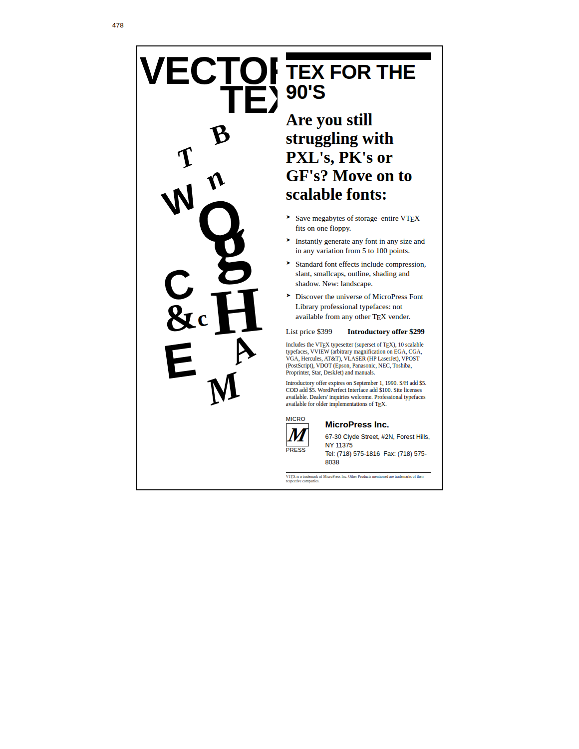478
VECTOR TEX
B T n W O g C & c H E A M
TEX FOR THE 90'S
Are you still struggling with PXL's, PK's or GF's? Move on to scalable fonts:
Save megabytes of storage–entire VTEX fits on one floppy.
Instantly generate any font in any size and in any variation from 5 to 100 points.
Standard font effects include compression, slant, smallcaps, outline, shading and shadow. New: landscape.
Discover the universe of MicroPress Font Library professional typefaces: not available from any other TEX vender.
List price $399 Introductory offer $299
Includes the VTEX typesetter (superset of TEX), 10 scalable typefaces, VVIEW (arbitrary magnification on EGA, CGA, VGA, Hercules, AT&T), VLASER (HP LaserJet), VPOST (PostScript), VDOT (Epson, Panasonic, NEC, Toshiba, Proprinter, Star, DeskJet) and manuals.
Introductory offer expires on September 1, 1990. S/H add $5. COD add $5. WordPerfect Interface add $100. Site licenses available. Dealers' inquiries welcome. Professional typefaces available for older implementations of TEX.
MICRO PRESS
MicroPress Inc.
67-30 Clyde Street, #2N, Forest Hills, NY 11375
Tel: (718) 575-1816 Fax: (718) 575-8038
VTEX is a trademark of MicroPress Inc. Other Products mentioned are trademarks of their respective companies.